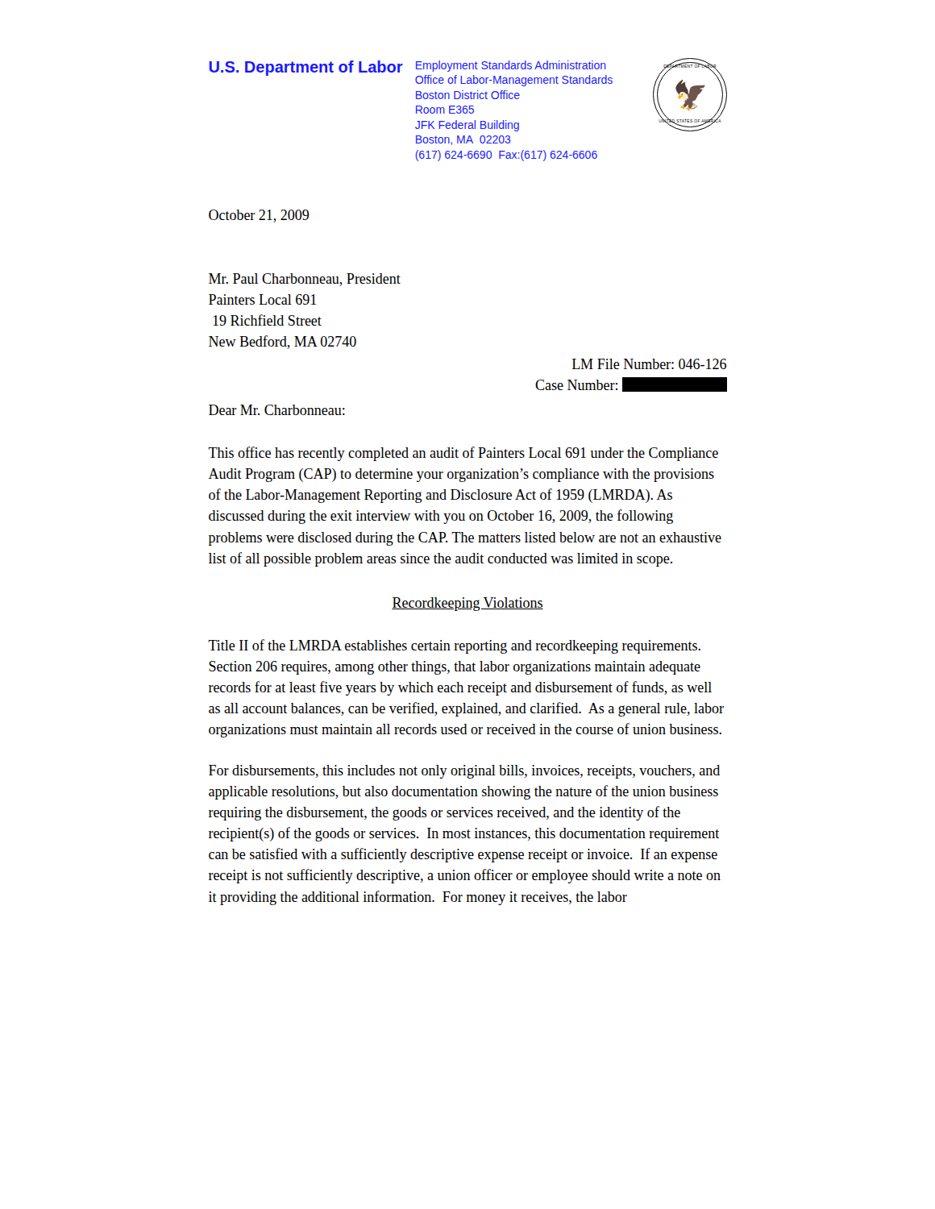U.S. Department of Labor
Employment Standards Administration
Office of Labor-Management Standards
Boston District Office
Room E365
JFK Federal Building
Boston, MA 02203
(617) 624-6690 Fax:(617) 624-6606
DEPARTMENT OF LABOR 🦅 UNITED STATES OF AMERICA
October 21, 2009
Mr. Paul Charbonneau, President
Painters Local 691
19 Richfield Street
New Bedford, MA 02740
LM File Number: 046-126
Case Number:
Dear Mr. Charbonneau:
This office has recently completed an audit of Painters Local 691 under the Compliance Audit Program (CAP) to determine your organization’s compliance with the provisions of the Labor-Management Reporting and Disclosure Act of 1959 (LMRDA). As discussed during the exit interview with you on October 16, 2009, the following problems were disclosed during the CAP. The matters listed below are not an exhaustive list of all possible problem areas since the audit conducted was limited in scope.
Recordkeeping Violations
Title II of the LMRDA establishes certain reporting and recordkeeping requirements. Section 206 requires, among other things, that labor organizations maintain adequate records for at least five years by which each receipt and disbursement of funds, as well as all account balances, can be verified, explained, and clarified. As a general rule, labor organizations must maintain all records used or received in the course of union business.
For disbursements, this includes not only original bills, invoices, receipts, vouchers, and applicable resolutions, but also documentation showing the nature of the union business requiring the disbursement, the goods or services received, and the identity of the recipient(s) of the goods or services. In most instances, this documentation requirement can be satisfied with a sufficiently descriptive expense receipt or invoice. If an expense receipt is not sufficiently descriptive, a union officer or employee should write a note on it providing the additional information. For money it receives, the labor